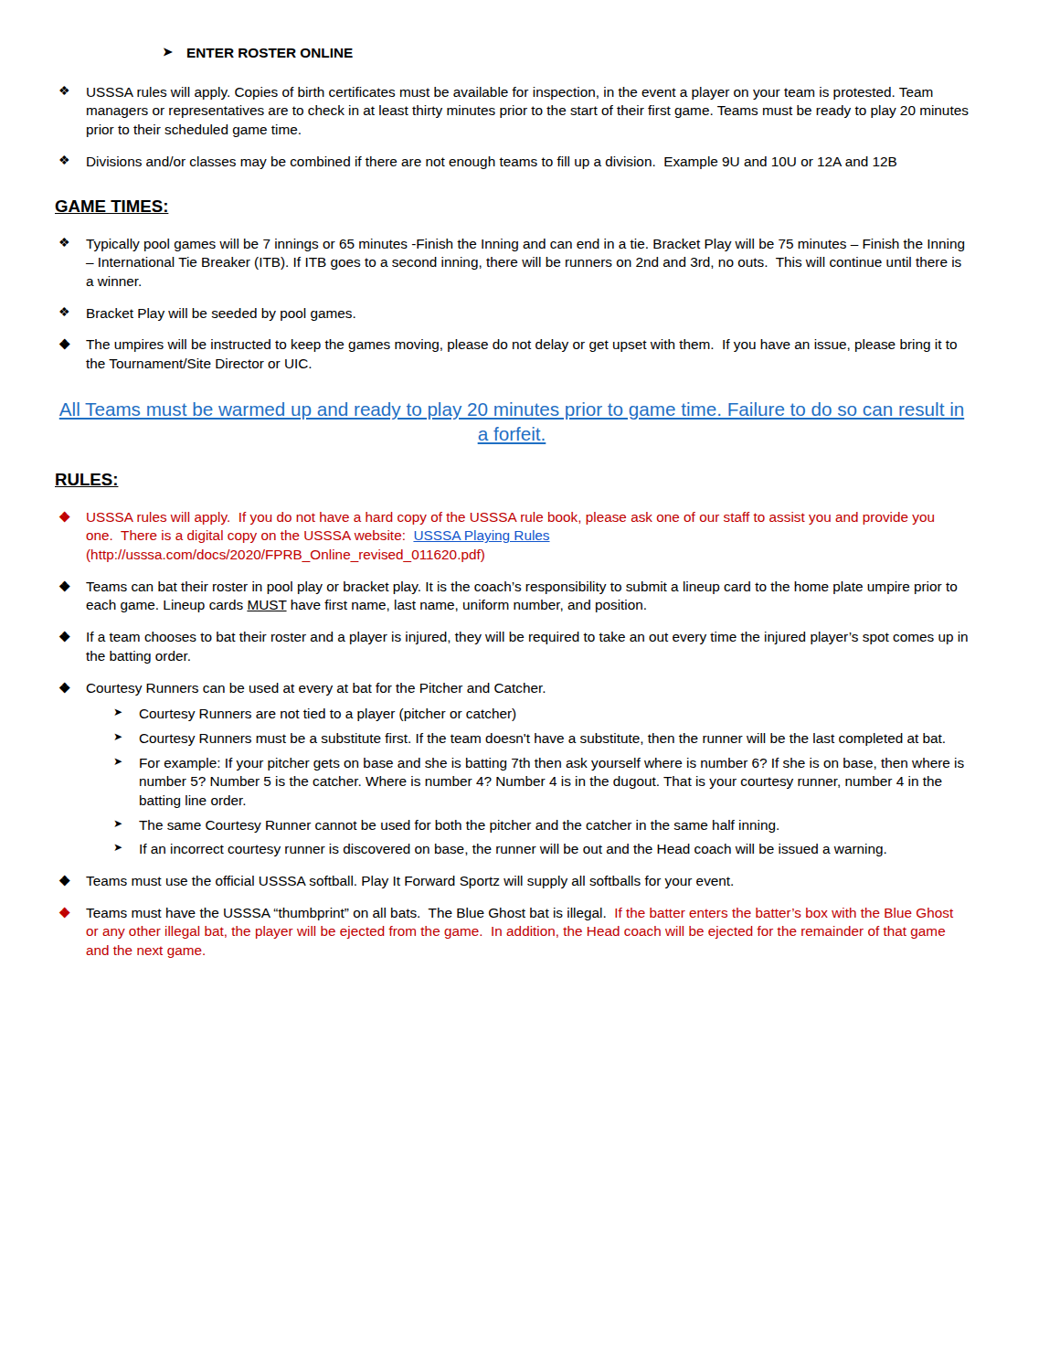ENTER ROSTER ONLINE
USSSA rules will apply. Copies of birth certificates must be available for inspection, in the event a player on your team is protested. Team managers or representatives are to check in at least thirty minutes prior to the start of their first game. Teams must be ready to play 20 minutes prior to their scheduled game time.
Divisions and/or classes may be combined if there are not enough teams to fill up a division. Example 9U and 10U or 12A and 12B
GAME TIMES:
Typically pool games will be 7 innings or 65 minutes -Finish the Inning and can end in a tie. Bracket Play will be 75 minutes – Finish the Inning – International Tie Breaker (ITB). If ITB goes to a second inning, there will be runners on 2nd and 3rd, no outs. This will continue until there is a winner.
Bracket Play will be seeded by pool games.
The umpires will be instructed to keep the games moving, please do not delay or get upset with them. If you have an issue, please bring it to the Tournament/Site Director or UIC.
All Teams must be warmed up and ready to play 20 minutes prior to game time. Failure to do so can result in a forfeit.
RULES:
USSSA rules will apply. If you do not have a hard copy of the USSSA rule book, please ask one of our staff to assist you and provide you one. There is a digital copy on the USSSA website: USSSA Playing Rules
(http://usssa.com/docs/2020/FPRB_Online_revised_011620.pdf)
Teams can bat their roster in pool play or bracket play. It is the coach’s responsibility to submit a lineup card to the home plate umpire prior to each game. Lineup cards MUST have first name, last name, uniform number, and position.
If a team chooses to bat their roster and a player is injured, they will be required to take an out every time the injured player’s spot comes up in the batting order.
Courtesy Runners can be used at every at bat for the Pitcher and Catcher.
Courtesy Runners are not tied to a player (pitcher or catcher)
Courtesy Runners must be a substitute first. If the team doesn't have a substitute, then the runner will be the last completed at bat.
For example: If your pitcher gets on base and she is batting 7th then ask yourself where is number 6? If she is on base, then where is number 5? Number 5 is the catcher. Where is number 4? Number 4 is in the dugout. That is your courtesy runner, number 4 in the batting line order.
The same Courtesy Runner cannot be used for both the pitcher and the catcher in the same half inning.
If an incorrect courtesy runner is discovered on base, the runner will be out and the Head coach will be issued a warning.
Teams must use the official USSSA softball. Play It Forward Sportz will supply all softballs for your event.
Teams must have the USSSA “thumbprint” on all bats. The Blue Ghost bat is illegal. If the batter enters the batter’s box with the Blue Ghost or any other illegal bat, the player will be ejected from the game. In addition, the Head coach will be ejected for the remainder of that game and the next game.